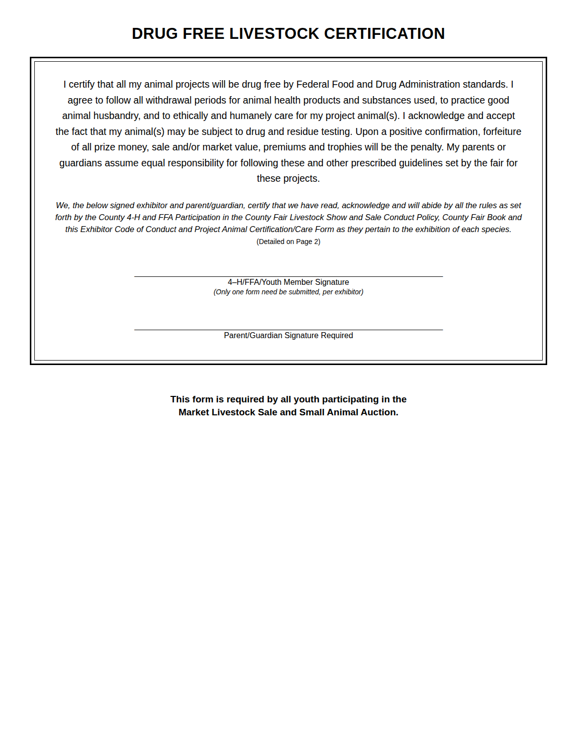DRUG FREE LIVESTOCK CERTIFICATION
I certify that all my animal projects will be drug free by Federal Food and Drug Administration standards. I agree to follow all withdrawal periods for animal health products and substances used, to practice good animal husbandry, and to ethically and humanely care for my project animal(s). I acknowledge and accept the fact that my animal(s) may be subject to drug and residue testing. Upon a positive confirmation, forfeiture of all prize money, sale and/or market value, premiums and trophies will be the penalty. My parents or guardians assume equal responsibility for following these and other prescribed guidelines set by the fair for these projects.
We, the below signed exhibitor and parent/guardian, certify that we have read, acknowledge and will abide by all the rules as set forth by the County 4-H and FFA Participation in the County Fair Livestock Show and Sale Conduct Policy, County Fair Book and
this Exhibitor Code of Conduct and Project Animal Certification/Care Form as they pertain to the exhibition of each species.
(Detailed on Page 2)
_______________________________________________________________________________
4–H/FFA/Youth Member Signature
(Only one form need be submitted, per exhibitor)
_______________________________________________________________________________
Parent/Guardian Signature Required
This form is required by all youth participating in the
Market Livestock Sale and Small Animal Auction.